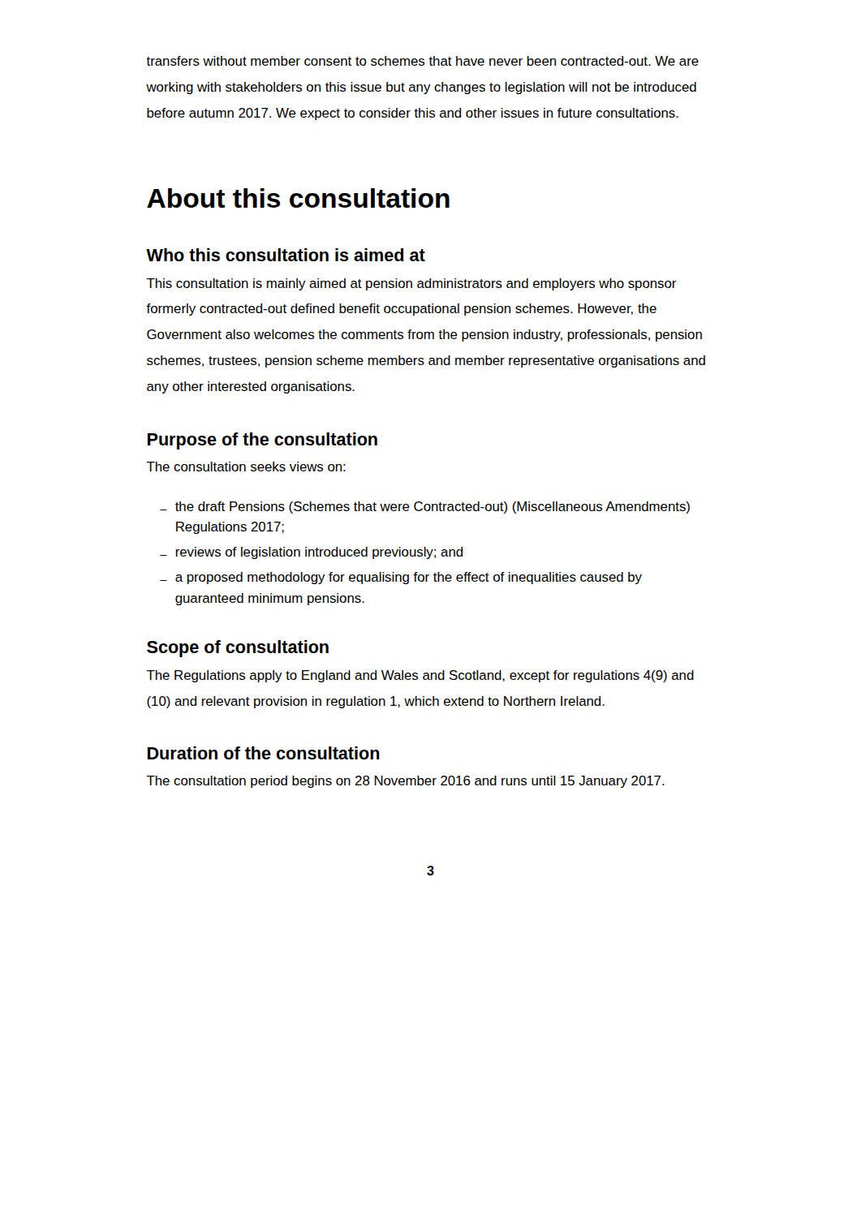transfers without member consent to schemes that have never been contracted-out. We are working with stakeholders on this issue but any changes to legislation will not be introduced before autumn 2017. We expect to consider this and other issues in future consultations.
About this consultation
Who this consultation is aimed at
This consultation is mainly aimed at pension administrators and employers who sponsor formerly contracted-out defined benefit occupational pension schemes. However, the Government also welcomes the comments from the pension industry, professionals, pension schemes, trustees, pension scheme members and member representative organisations and any other interested organisations.
Purpose of the consultation
The consultation seeks views on:
the draft Pensions (Schemes that were Contracted-out) (Miscellaneous Amendments) Regulations 2017;
reviews of legislation introduced previously; and
a proposed methodology for equalising for the effect of inequalities caused by guaranteed minimum pensions.
Scope of consultation
The Regulations apply to England and Wales and Scotland, except for regulations 4(9) and (10) and relevant provision in regulation 1, which extend to Northern Ireland.
Duration of the consultation
The consultation period begins on 28 November 2016 and runs until 15 January 2017.
3